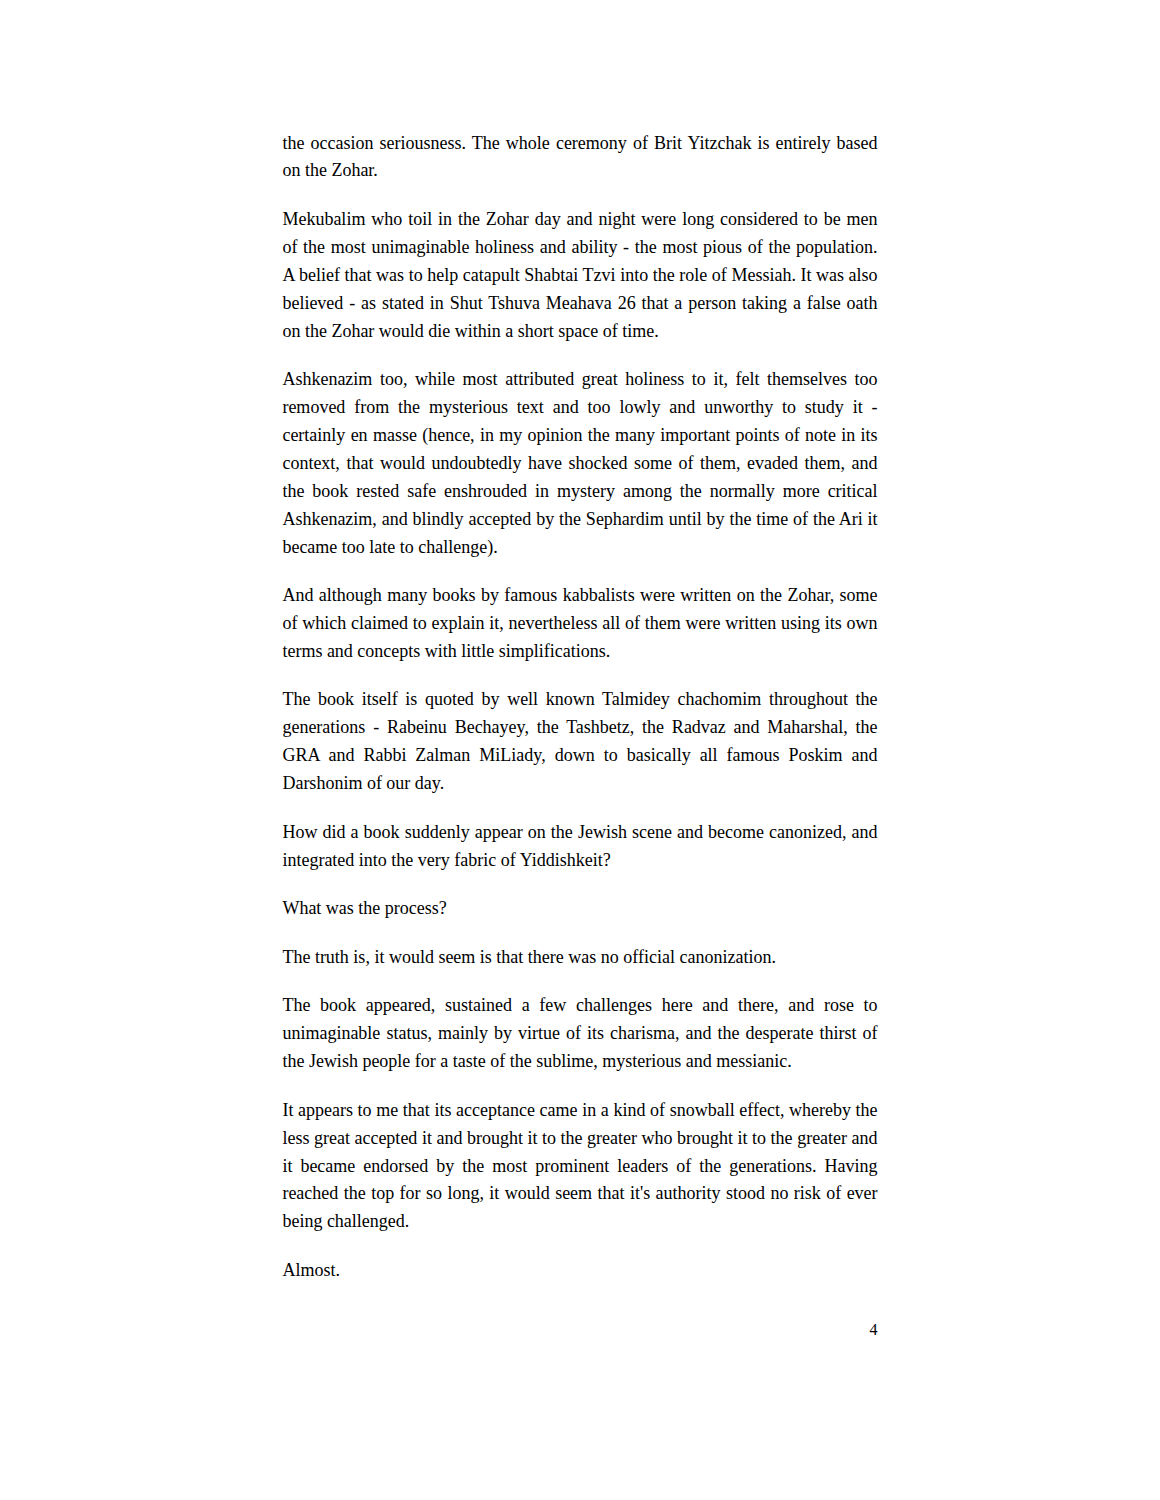the occasion seriousness. The whole ceremony of Brit Yitzchak is entirely based on the Zohar.
Mekubalim who toil in the Zohar day and night were long considered to be men of the most unimaginable holiness and ability - the most pious of the population. A belief that was to help catapult Shabtai Tzvi into the role of Messiah. It was also believed - as stated in Shut Tshuva Meahava 26 that a person taking a false oath on the Zohar would die within a short space of time.
Ashkenazim too, while most attributed great holiness to it, felt themselves too removed from the mysterious text and too lowly and unworthy to study it - certainly en masse (hence, in my opinion the many important points of note in its context, that would undoubtedly have shocked some of them, evaded them, and the book rested safe enshrouded in mystery among the normally more critical Ashkenazim, and blindly accepted by the Sephardim until by the time of the Ari it became too late to challenge).
And although many books by famous kabbalists were written on the Zohar, some of which claimed to explain it, nevertheless all of them were written using its own terms and concepts with little simplifications.
The book itself is quoted by well known Talmidey chachomim throughout the generations - Rabeinu Bechayey, the Tashbetz, the Radvaz and Maharshal, the GRA and Rabbi Zalman MiLiady, down to basically all famous Poskim and Darshonim of our day.
How did a book suddenly appear on the Jewish scene and become canonized, and integrated into the very fabric of Yiddishkeit?
What was the process?
The truth is, it would seem is that there was no official canonization.
The book appeared, sustained a few challenges here and there, and rose to unimaginable status, mainly by virtue of its charisma, and the desperate thirst of the Jewish people for a taste of the sublime, mysterious and messianic.
It appears to me that its acceptance came in a kind of snowball effect, whereby the less great accepted it and brought it to the greater who brought it to the greater and it became endorsed by the most prominent leaders of the generations. Having reached the top for so long, it would seem that it's authority stood no risk of ever being challenged.
Almost.
4